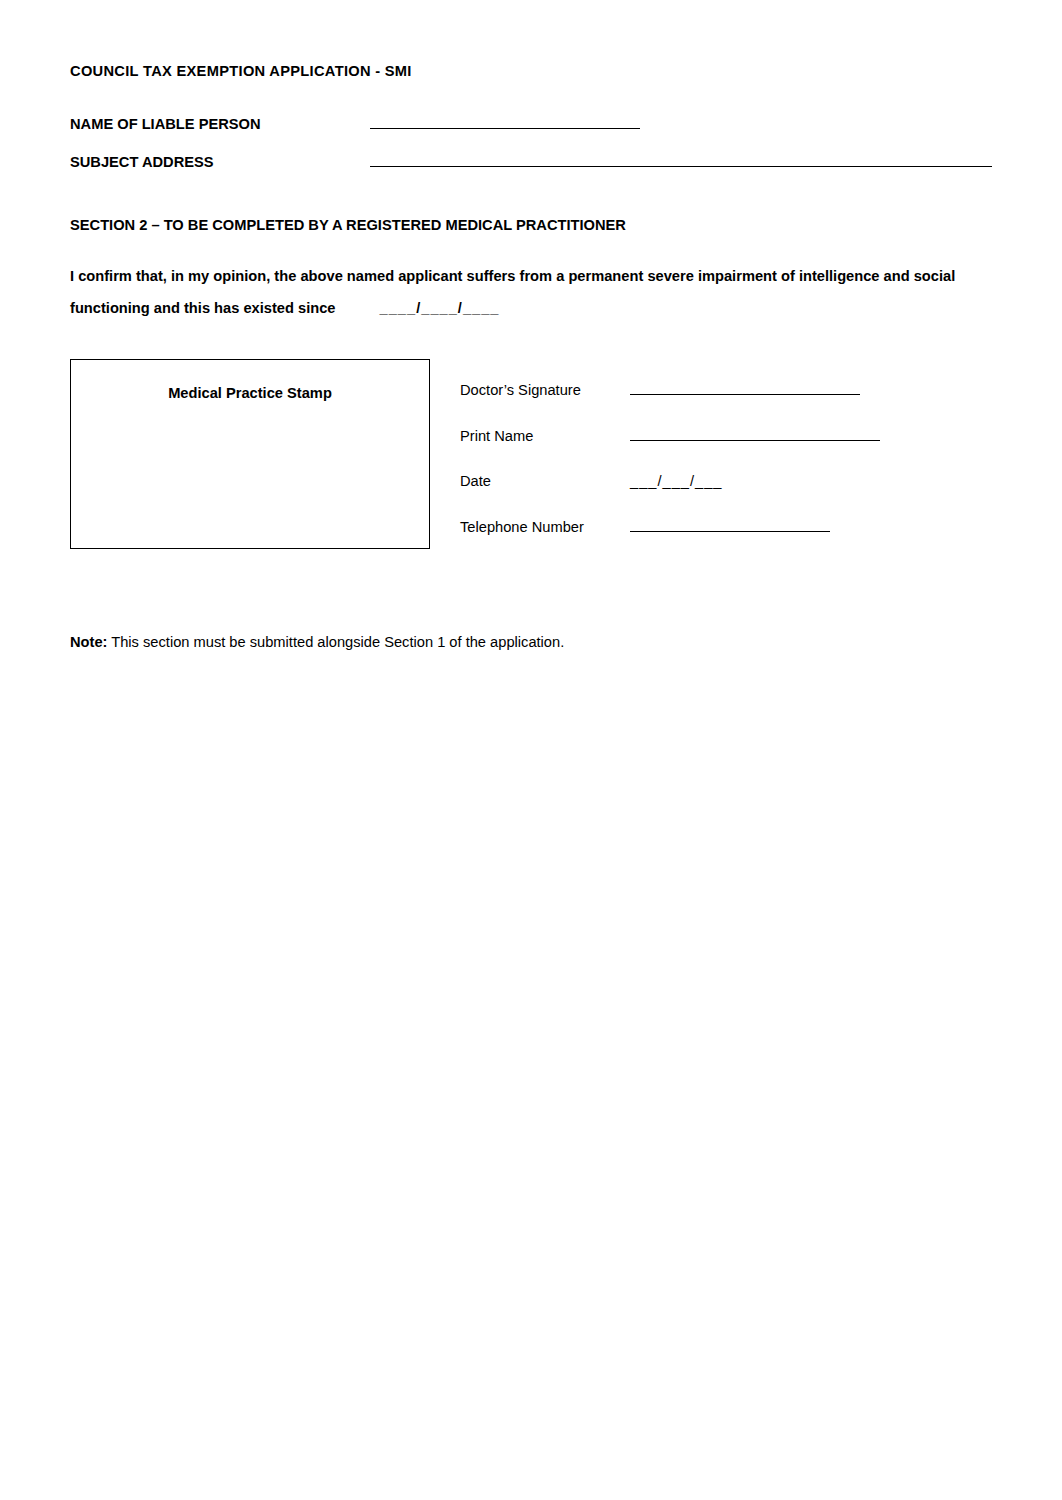COUNCIL TAX EXEMPTION APPLICATION - SMI
NAME OF LIABLE PERSON
SUBJECT ADDRESS
SECTION 2 – TO BE COMPLETED BY A REGISTERED MEDICAL PRACTITIONER
I confirm that, in my opinion, the above named applicant suffers from a permanent severe impairment of intelligence and social functioning and this has existed since ____/____/____
Medical Practice Stamp
Doctor’s Signature
Print Name
Date ___/___/___
Telephone Number
Note: This section must be submitted alongside Section 1 of the application.